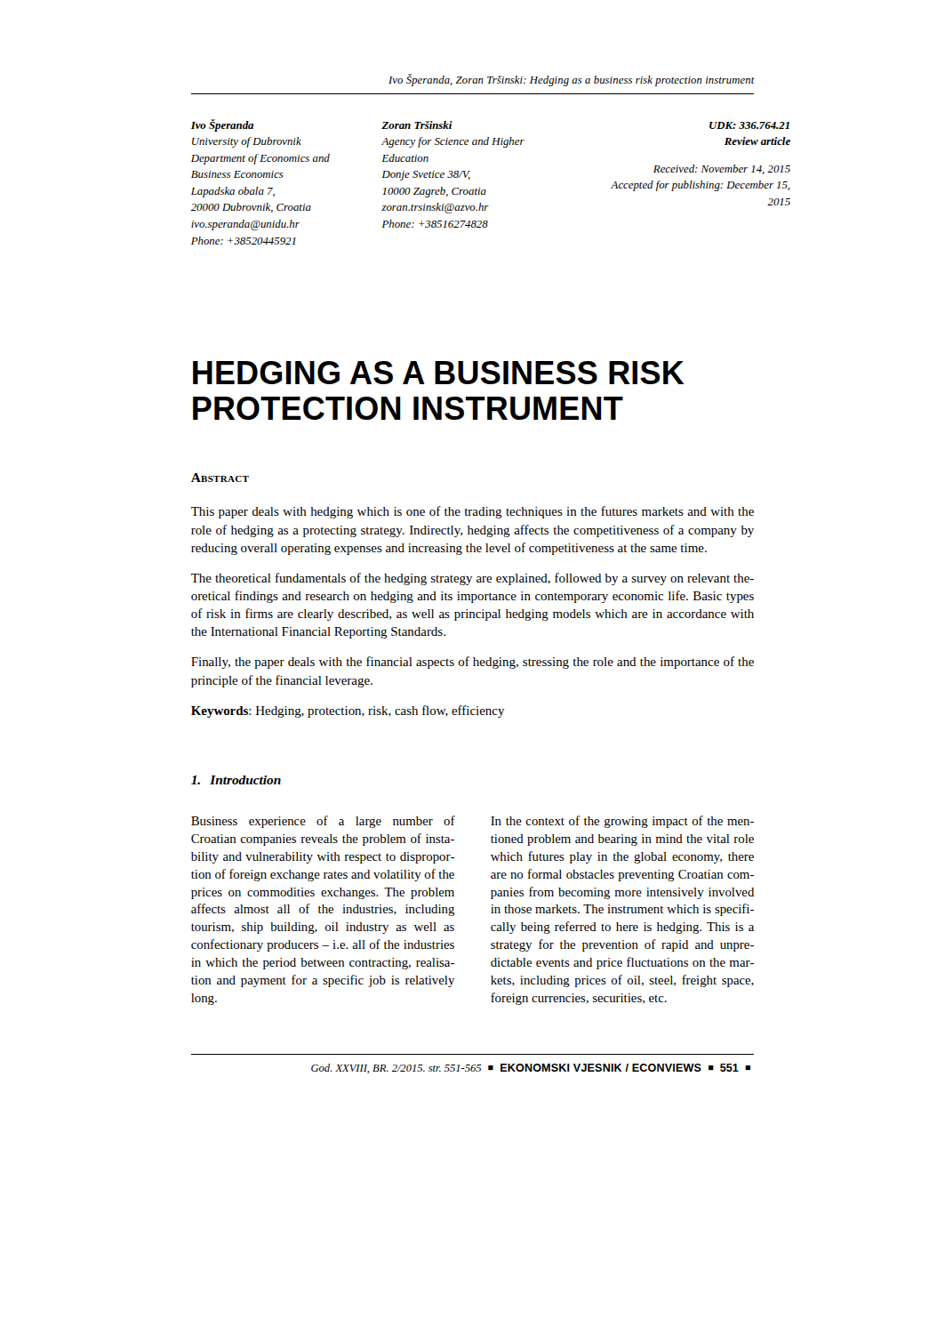Ivo Šperanda, Zoran Tršinski: Hedging as a business risk protection instrument
Ivo Šperanda
University of Dubrovnik
Department of Economics and
Business Economics
Lapadska obala 7,
20000 Dubrovnik, Croatia
ivo.speranda@unidu.hr
Phone: +38520445921
Zoran Tršinski
Agency for Science and Higher
Education
Donje Svetice 38/V,
10000 Zagreb, Croatia
zoran.trsinski@azvo.hr
Phone: +38516274828
UDK: 336.764.21
Review article
Received: November 14, 2015
Accepted for publishing: December 15, 2015
Hedging as a business risk
protection instrument
Abstract
This paper deals with hedging which is one of the trading techniques in the futures markets and with the role of hedging as a protecting strategy. Indirectly, hedging affects the competitiveness of a company by reducing overall operating expenses and increasing the level of competitiveness at the same time.
The theoretical fundamentals of the hedging strategy are explained, followed by a survey on relevant theoretical findings and research on hedging and its importance in contemporary economic life. Basic types of risk in firms are clearly described, as well as principal hedging models which are in accordance with the International Financial Reporting Standards.
Finally, the paper deals with the financial aspects of hedging, stressing the role and the importance of the principle of the financial leverage.
Keywords: Hedging, protection, risk, cash flow, efficiency
1. Introduction
Business experience of a large number of Croatian companies reveals the problem of instability and vulnerability with respect to disproportion of foreign exchange rates and volatility of the prices on commodities exchanges. The problem affects almost all of the industries, including tourism, ship building, oil industry as well as confectionary producers – i.e. all of the industries in which the period between contracting, realisation and payment for a specific job is relatively long.
In the context of the growing impact of the mentioned problem and bearing in mind the vital role which futures play in the global economy, there are no formal obstacles preventing Croatian companies from becoming more intensively involved in those markets. The instrument which is specifically being referred to here is hedging. This is a strategy for the prevention of rapid and unpredictable events and price fluctuations on the markets, including prices of oil, steel, freight space, foreign currencies, securities, etc.
God. XXVIII, BR. 2/2015. str. 551-565 ■ EKONOMSKI VJESNIK / ECONVIEWS ■ 551 ■